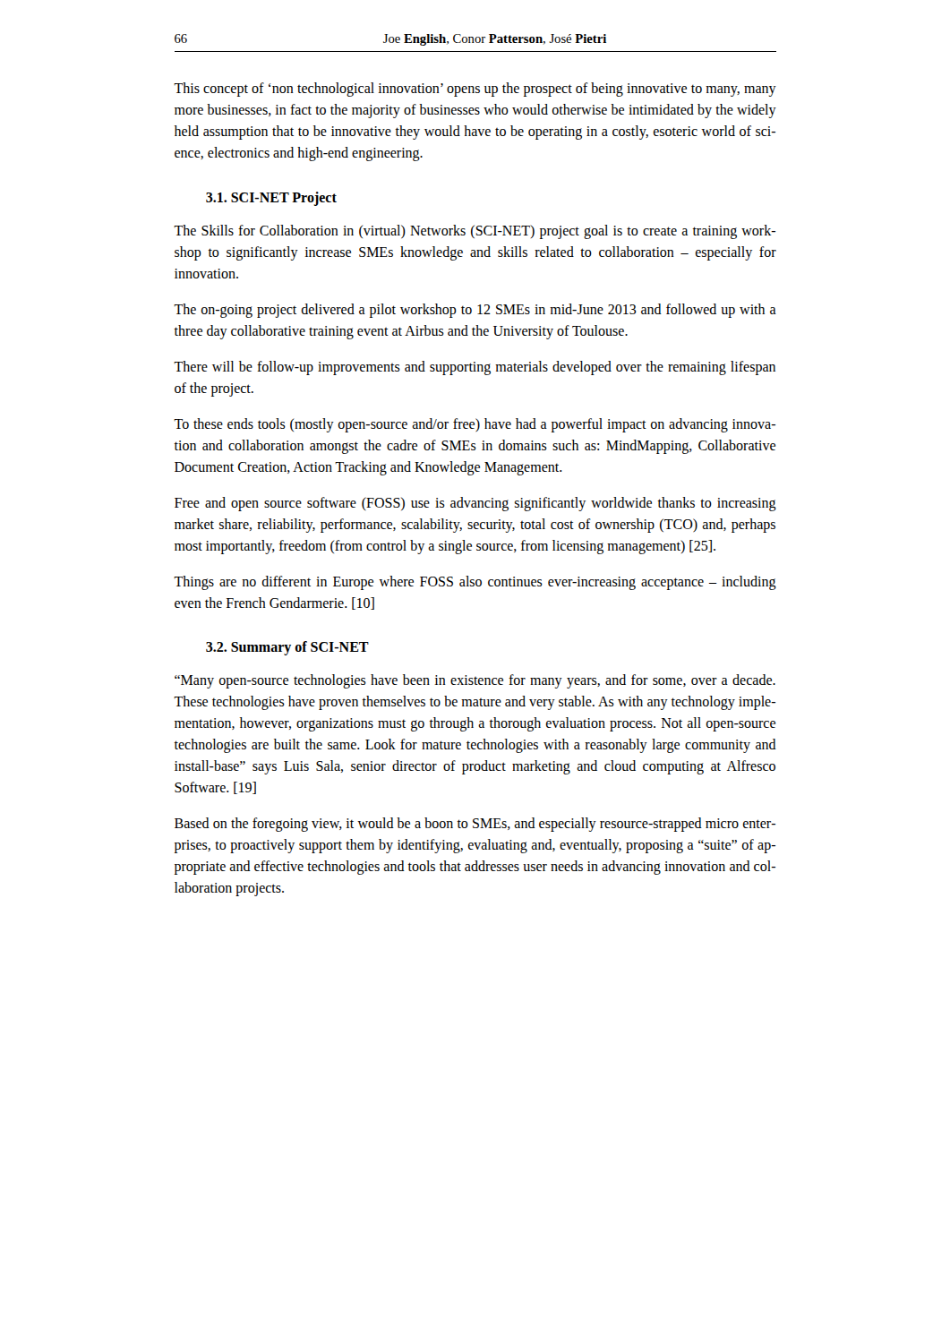66 Joe English, Conor Patterson, José Pietri
This concept of ‘non technological innovation’ opens up the prospect of being innovative to many, many more businesses, in fact to the majority of businesses who would otherwise be intimidated by the widely held assumption that to be innovative they would have to be operating in a costly, esoteric world of science, electronics and high-end engineering.
3.1. SCI-NET Project
The Skills for Collaboration in (virtual) Networks (SCI-NET) project goal is to create a training workshop to significantly increase SMEs knowledge and skills related to collaboration – especially for innovation.
The on-going project delivered a pilot workshop to 12 SMEs in mid-June 2013 and followed up with a three day collaborative training event at Airbus and the University of Toulouse.
There will be follow-up improvements and supporting materials developed over the remaining lifespan of the project.
To these ends tools (mostly open-source and/or free) have had a powerful impact on advancing innovation and collaboration amongst the cadre of SMEs in domains such as: MindMapping, Collaborative Document Creation, Action Tracking and Knowledge Management.
Free and open source software (FOSS) use is advancing significantly worldwide thanks to increasing market share, reliability, performance, scalability, security, total cost of ownership (TCO) and, perhaps most importantly, freedom (from control by a single source, from licensing management) [25].
Things are no different in Europe where FOSS also continues ever-increasing acceptance – including even the French Gendarmerie. [10]
3.2. Summary of SCI-NET
“Many open-source technologies have been in existence for many years, and for some, over a decade. These technologies have proven themselves to be mature and very stable. As with any technology implementation, however, organizations must go through a thorough evaluation process. Not all open-source technologies are built the same. Look for mature technologies with a reasonably large community and install-base” says Luis Sala, senior director of product marketing and cloud computing at Alfresco Software. [19]
Based on the foregoing view, it would be a boon to SMEs, and especially resource-strapped micro enterprises, to proactively support them by identifying, evaluating and, eventually, proposing a “suite” of appropriate and effective technologies and tools that addresses user needs in advancing innovation and collaboration projects.